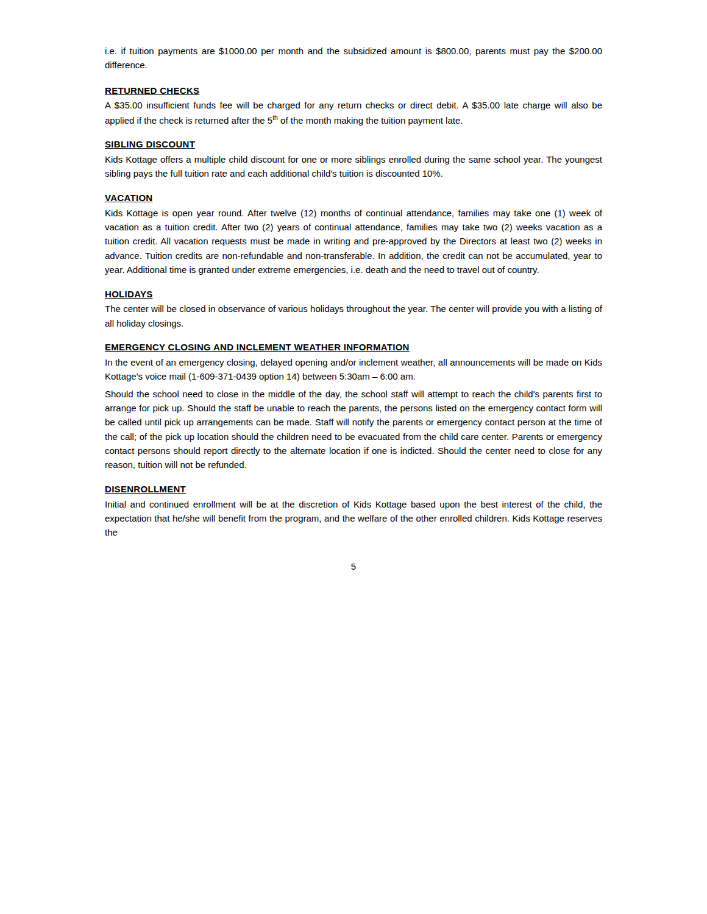i.e. if tuition payments are $1000.00 per month and the subsidized amount is $800.00, parents must pay the $200.00 difference.
Returned Checks
A $35.00 insufficient funds fee will be charged for any return checks or direct debit. A $35.00 late charge will also be applied if the check is returned after the 5th of the month making the tuition payment late.
Sibling Discount
Kids Kottage offers a multiple child discount for one or more siblings enrolled during the same school year. The youngest sibling pays the full tuition rate and each additional child's tuition is discounted 10%.
Vacation
Kids Kottage is open year round. After twelve (12) months of continual attendance, families may take one (1) week of vacation as a tuition credit. After two (2) years of continual attendance, families may take two (2) weeks vacation as a tuition credit. All vacation requests must be made in writing and pre-approved by the Directors at least two (2) weeks in advance. Tuition credits are non-refundable and non-transferable. In addition, the credit can not be accumulated, year to year. Additional time is granted under extreme emergencies, i.e. death and the need to travel out of country.
Holidays
The center will be closed in observance of various holidays throughout the year. The center will provide you with a listing of all holiday closings.
Emergency Closing and Inclement Weather Information
In the event of an emergency closing, delayed opening and/or inclement weather, all announcements will be made on Kids Kottage's voice mail (1-609-371-0439 option 14) between 5:30am – 6:00 am.
Should the school need to close in the middle of the day, the school staff will attempt to reach the child's parents first to arrange for pick up. Should the staff be unable to reach the parents, the persons listed on the emergency contact form will be called until pick up arrangements can be made. Staff will notify the parents or emergency contact person at the time of the call; of the pick up location should the children need to be evacuated from the child care center. Parents or emergency contact persons should report directly to the alternate location if one is indicted. Should the center need to close for any reason, tuition will not be refunded.
Disenrollment
Initial and continued enrollment will be at the discretion of Kids Kottage based upon the best interest of the child, the expectation that he/she will benefit from the program, and the welfare of the other enrolled children. Kids Kottage reserves the
5